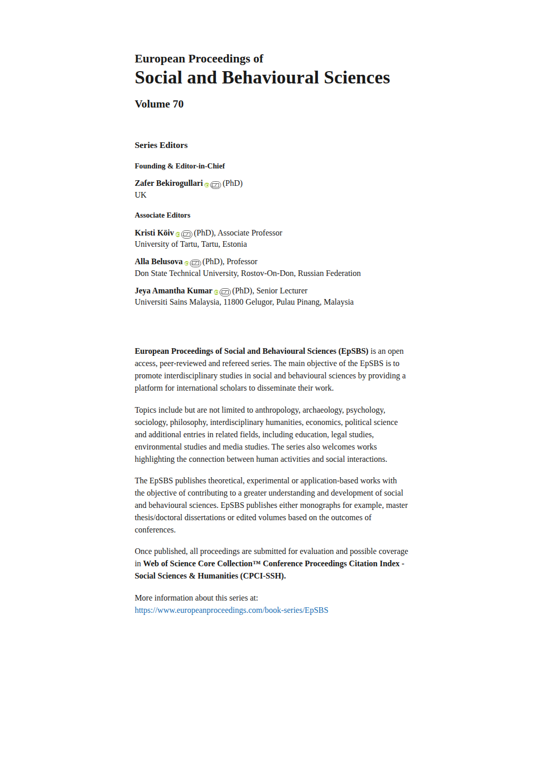European Proceedings of
Social and Behavioural Sciences
Volume 70
Series Editors
Founding & Editor-in-Chief
Zafer Bekirogullari iD(PhD) UK
Associate Editors
Kristi Köiv iD(PhD), Associate Professor University of Tartu, Tartu, Estonia
Alla Belusova iD(PhD), Professor Don State Technical University, Rostov-On-Don, Russian Federation
Jeya Amantha Kumar iD(PhD), Senior Lecturer Universiti Sains Malaysia, 11800 Gelugor, Pulau Pinang, Malaysia
European Proceedings of Social and Behavioural Sciences (EpSBS) is an open access, peer-reviewed and refereed series. The main objective of the EpSBS is to promote interdisciplinary studies in social and behavioural sciences by providing a platform for international scholars to disseminate their work.
Topics include but are not limited to anthropology, archaeology, psychology, sociology, philosophy, interdisciplinary humanities, economics, political science and additional entries in related fields, including education, legal studies, environmental studies and media studies. The series also welcomes works highlighting the connection between human activities and social interactions.
The EpSBS publishes theoretical, experimental or application-based works with the objective of contributing to a greater understanding and development of social and behavioural sciences. EpSBS publishes either monographs for example, master thesis/doctoral dissertations or edited volumes based on the outcomes of conferences.
Once published, all proceedings are submitted for evaluation and possible coverage in Web of Science Core Collection™ Conference Proceedings Citation Index - Social Sciences & Humanities (CPCI-SSH).
More information about this series at: https://www.europeanproceedings.com/book-series/EpSBS